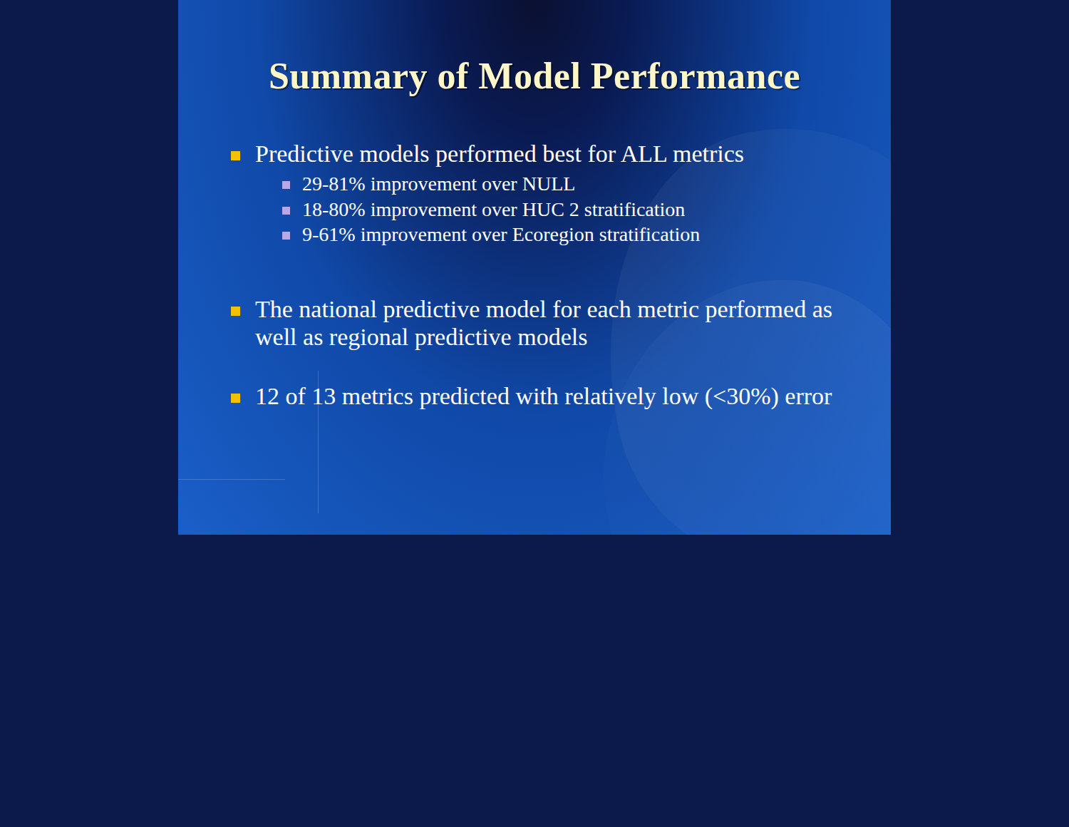Summary of Model Performance
Predictive models performed best for ALL metrics
29-81% improvement over NULL
18-80% improvement over HUC 2 stratification
9-61% improvement over Ecoregion stratification
The national predictive model for each metric performed as well as regional predictive models
12 of 13 metrics predicted with relatively low (<30%) error